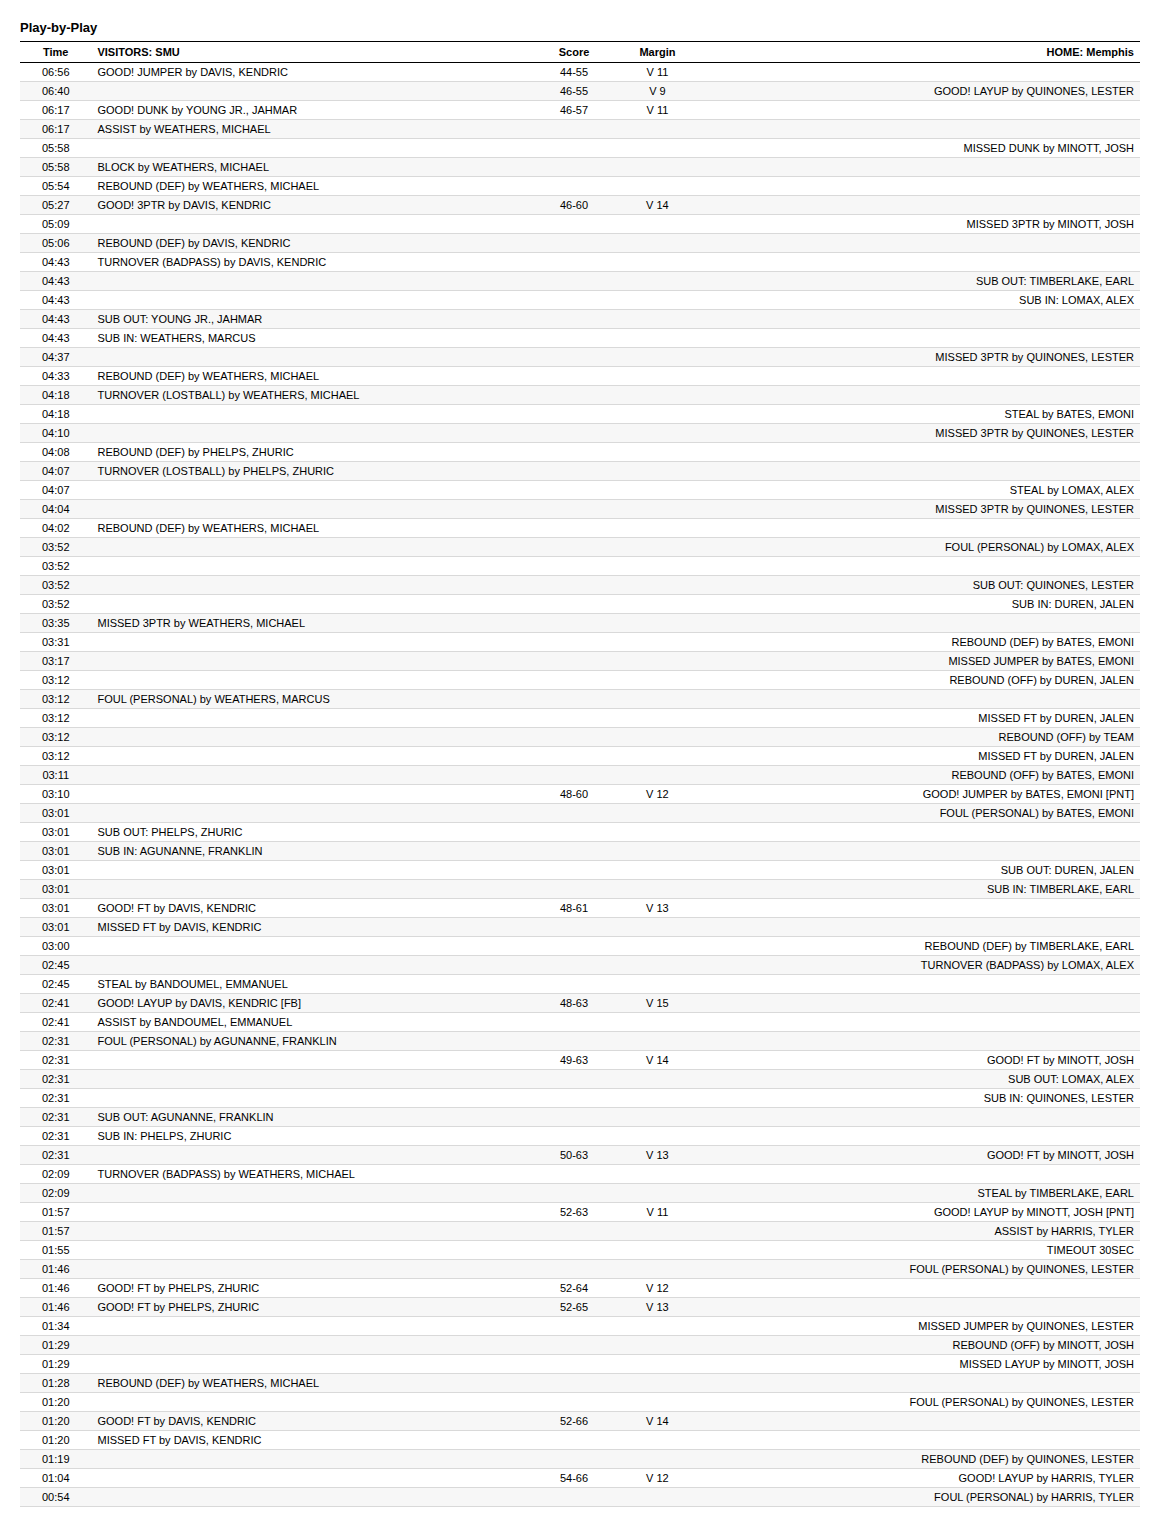Play-by-Play
| Time | VISITORS: SMU | Score | Margin | HOME: Memphis |
| --- | --- | --- | --- | --- |
| 06:56 | GOOD! JUMPER by DAVIS, KENDRIC | 44-55 | V 11 | |
| 06:40 | | 46-55 | V 9 | GOOD! LAYUP by QUINONES, LESTER |
| 06:17 | GOOD! DUNK by YOUNG JR., JAHMAR | 46-57 | V 11 | |
| 06:17 | ASSIST by WEATHERS, MICHAEL | | | |
| 05:58 | | | | MISSED DUNK by MINOTT, JOSH |
| 05:58 | BLOCK by WEATHERS, MICHAEL | | | |
| 05:54 | REBOUND (DEF) by WEATHERS, MICHAEL | | | |
| 05:27 | GOOD! 3PTR by DAVIS, KENDRIC | 46-60 | V 14 | |
| 05:09 | | | | MISSED 3PTR by MINOTT, JOSH |
| 05:06 | REBOUND (DEF) by DAVIS, KENDRIC | | | |
| 04:43 | TURNOVER (BADPASS) by DAVIS, KENDRIC | | | |
| 04:43 | | | | SUB OUT: TIMBERLAKE, EARL |
| 04:43 | | | | SUB IN: LOMAX, ALEX |
| 04:43 | SUB OUT: YOUNG JR., JAHMAR | | | |
| 04:43 | SUB IN: WEATHERS, MARCUS | | | |
| 04:37 | | | | MISSED 3PTR by QUINONES, LESTER |
| 04:33 | REBOUND (DEF) by WEATHERS, MICHAEL | | | |
| 04:18 | TURNOVER (LOSTBALL) by WEATHERS, MICHAEL | | | |
| 04:18 | | | | STEAL by BATES, EMONI |
| 04:10 | | | | MISSED 3PTR by QUINONES, LESTER |
| 04:08 | REBOUND (DEF) by PHELPS, ZHURIC | | | |
| 04:07 | TURNOVER (LOSTBALL) by PHELPS, ZHURIC | | | |
| 04:07 | | | | STEAL by LOMAX, ALEX |
| 04:04 | | | | MISSED 3PTR by QUINONES, LESTER |
| 04:02 | REBOUND (DEF) by WEATHERS, MICHAEL | | | |
| 03:52 | | | | FOUL (PERSONAL) by LOMAX, ALEX |
| 03:52 | | | | |
| 03:52 | | | | SUB OUT: QUINONES, LESTER |
| 03:52 | | | | SUB IN: DUREN, JALEN |
| 03:35 | MISSED 3PTR by WEATHERS, MICHAEL | | | |
| 03:31 | | | | REBOUND (DEF) by BATES, EMONI |
| 03:17 | | | | MISSED JUMPER by BATES, EMONI |
| 03:12 | | | | REBOUND (OFF) by DUREN, JALEN |
| 03:12 | FOUL (PERSONAL) by WEATHERS, MARCUS | | | |
| 03:12 | | | | MISSED FT by DUREN, JALEN |
| 03:12 | | | | REBOUND (OFF) by TEAM |
| 03:12 | | | | MISSED FT by DUREN, JALEN |
| 03:11 | | | | REBOUND (OFF) by BATES, EMONI |
| 03:10 | | 48-60 | V 12 | GOOD! JUMPER by BATES, EMONI [PNT] |
| 03:01 | | | | FOUL (PERSONAL) by BATES, EMONI |
| 03:01 | SUB OUT: PHELPS, ZHURIC | | | |
| 03:01 | SUB IN: AGUNANNE, FRANKLIN | | | |
| 03:01 | | | | SUB OUT: DUREN, JALEN |
| 03:01 | | | | SUB IN: TIMBERLAKE, EARL |
| 03:01 | GOOD! FT by DAVIS, KENDRIC | 48-61 | V 13 | |
| 03:01 | MISSED FT by DAVIS, KENDRIC | | | |
| 03:00 | | | | REBOUND (DEF) by TIMBERLAKE, EARL |
| 02:45 | | | | TURNOVER (BADPASS) by LOMAX, ALEX |
| 02:45 | STEAL by BANDOUMEL, EMMANUEL | | | |
| 02:41 | GOOD! LAYUP by DAVIS, KENDRIC [FB] | 48-63 | V 15 | |
| 02:41 | ASSIST by BANDOUMEL, EMMANUEL | | | |
| 02:31 | FOUL (PERSONAL) by AGUNANNE, FRANKLIN | | | |
| 02:31 | | 49-63 | V 14 | GOOD! FT by MINOTT, JOSH |
| 02:31 | | | | SUB OUT: LOMAX, ALEX |
| 02:31 | | | | SUB IN: QUINONES, LESTER |
| 02:31 | SUB OUT: AGUNANNE, FRANKLIN | | | |
| 02:31 | SUB IN: PHELPS, ZHURIC | | | |
| 02:31 | | 50-63 | V 13 | GOOD! FT by MINOTT, JOSH |
| 02:09 | TURNOVER (BADPASS) by WEATHERS, MICHAEL | | | |
| 02:09 | | | | STEAL by TIMBERLAKE, EARL |
| 01:57 | | 52-63 | V 11 | GOOD! LAYUP by MINOTT, JOSH [PNT] |
| 01:57 | | | | ASSIST by HARRIS, TYLER |
| 01:55 | | | | TIMEOUT 30SEC |
| 01:46 | | | | FOUL (PERSONAL) by QUINONES, LESTER |
| 01:46 | GOOD! FT by PHELPS, ZHURIC | 52-64 | V 12 | |
| 01:46 | GOOD! FT by PHELPS, ZHURIC | 52-65 | V 13 | |
| 01:34 | | | | MISSED JUMPER by QUINONES, LESTER |
| 01:29 | | | | REBOUND (OFF) by MINOTT, JOSH |
| 01:29 | | | | MISSED LAYUP by MINOTT, JOSH |
| 01:28 | REBOUND (DEF) by WEATHERS, MICHAEL | | | |
| 01:20 | | | | FOUL (PERSONAL) by QUINONES, LESTER |
| 01:20 | GOOD! FT by DAVIS, KENDRIC | 52-66 | V 14 | |
| 01:20 | MISSED FT by DAVIS, KENDRIC | | | |
| 01:19 | | | | REBOUND (DEF) by QUINONES, LESTER |
| 01:04 | | 54-66 | V 12 | GOOD! LAYUP by HARRIS, TYLER |
| 00:54 | | | | FOUL (PERSONAL) by HARRIS, TYLER |